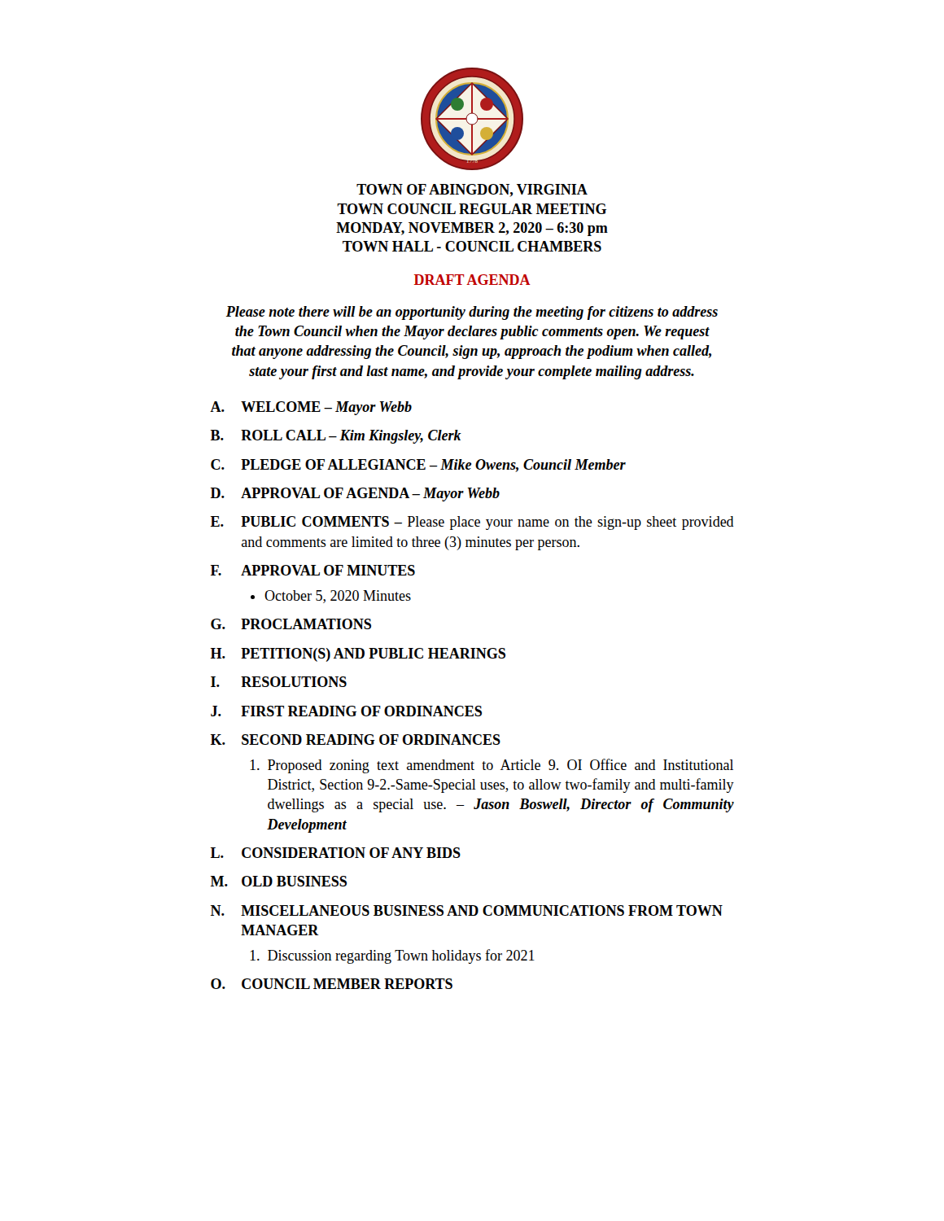1778
TOWN OF ABINGDON, VIRGINIA
TOWN COUNCIL REGULAR MEETING
MONDAY, NOVEMBER 2, 2020 – 6:30 pm
TOWN HALL - COUNCIL CHAMBERS
DRAFT AGENDA
Please note there will be an opportunity during the meeting for citizens to address the Town Council when the Mayor declares public comments open. We request that anyone addressing the Council, sign up, approach the podium when called, state your first and last name, and provide your complete mailing address.
A. WELCOME – Mayor Webb
B. ROLL CALL – Kim Kingsley, Clerk
C. PLEDGE OF ALLEGIANCE – Mike Owens, Council Member
D. APPROVAL OF AGENDA – Mayor Webb
E. PUBLIC COMMENTS – Please place your name on the sign-up sheet provided and comments are limited to three (3) minutes per person.
F. APPROVAL OF MINUTES
October 5, 2020 Minutes
G. PROCLAMATIONS
H. PETITION(S) AND PUBLIC HEARINGS
I. RESOLUTIONS
J. FIRST READING OF ORDINANCES
K. SECOND READING OF ORDINANCES
Proposed zoning text amendment to Article 9. OI Office and Institutional District, Section 9-2.-Same-Special uses, to allow two-family and multi-family dwellings as a special use. – Jason Boswell, Director of Community Development
L. CONSIDERATION OF ANY BIDS
M. OLD BUSINESS
N. MISCELLANEOUS BUSINESS AND COMMUNICATIONS FROM TOWN MANAGER
Discussion regarding Town holidays for 2021
O. COUNCIL MEMBER REPORTS